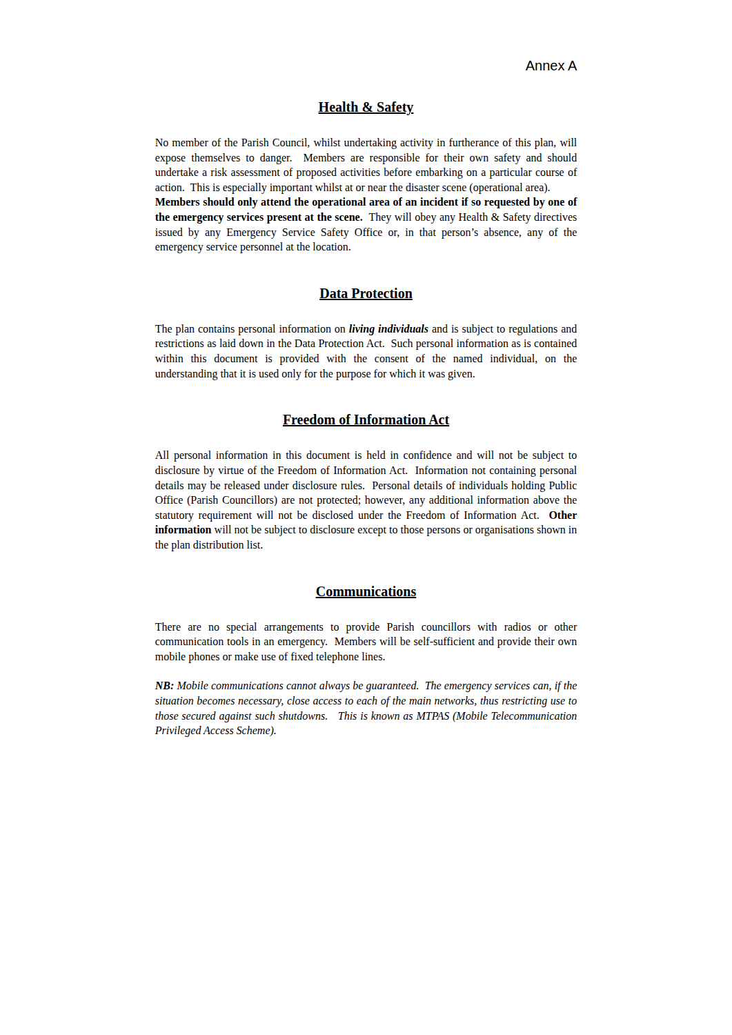Annex A
Health & Safety
No member of the Parish Council, whilst undertaking activity in furtherance of this plan, will expose themselves to danger. Members are responsible for their own safety and should undertake a risk assessment of proposed activities before embarking on a particular course of action. This is especially important whilst at or near the disaster scene (operational area).
Members should only attend the operational area of an incident if so requested by one of the emergency services present at the scene. They will obey any Health & Safety directives issued by any Emergency Service Safety Office or, in that person’s absence, any of the emergency service personnel at the location.
Data Protection
The plan contains personal information on living individuals and is subject to regulations and restrictions as laid down in the Data Protection Act. Such personal information as is contained within this document is provided with the consent of the named individual, on the understanding that it is used only for the purpose for which it was given.
Freedom of Information Act
All personal information in this document is held in confidence and will not be subject to disclosure by virtue of the Freedom of Information Act. Information not containing personal details may be released under disclosure rules. Personal details of individuals holding Public Office (Parish Councillors) are not protected; however, any additional information above the statutory requirement will not be disclosed under the Freedom of Information Act. Other information will not be subject to disclosure except to those persons or organisations shown in the plan distribution list.
Communications
There are no special arrangements to provide Parish councillors with radios or other communication tools in an emergency. Members will be self-sufficient and provide their own mobile phones or make use of fixed telephone lines.
NB: Mobile communications cannot always be guaranteed. The emergency services can, if the situation becomes necessary, close access to each of the main networks, thus restricting use to those secured against such shutdowns. This is known as MTPAS (Mobile Telecommunication Privileged Access Scheme).